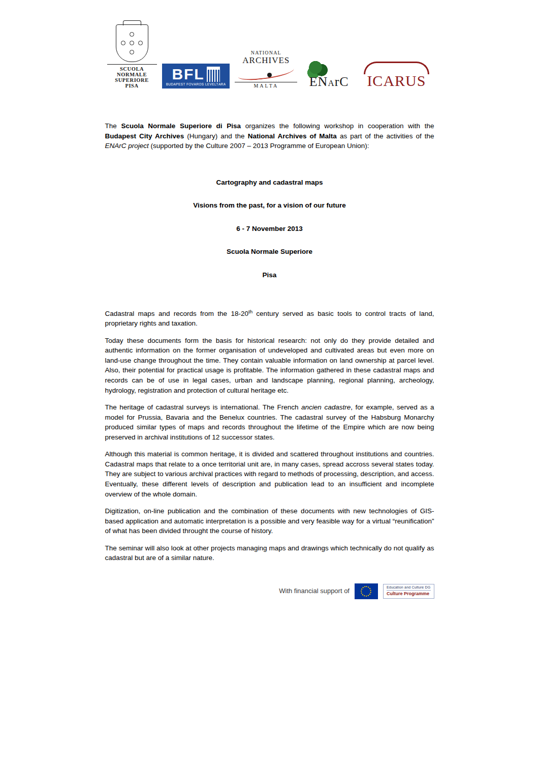Scuola
Normale
Superiore
Pisa
BFL
Budapest Főváros Levéltára
National
Archives
Malta
ENArC
ICARUS
The Scuola Normale Superiore di Pisa organizes the following workshop in cooperation with the Budapest City Archives (Hungary) and the National Archives of Malta as part of the activities of the ENArC project (supported by the Culture 2007 – 2013 Programme of European Union):
Cartography and cadastral maps
Visions from the past, for a vision of our future
6 - 7 November 2013
Scuola Normale Superiore
Pisa
Cadastral maps and records from the 18-20th century served as basic tools to control tracts of land, proprietary rights and taxation.
Today these documents form the basis for historical research: not only do they provide detailed and authentic information on the former organisation of undeveloped and cultivated areas but even more on land-use change throughout the time. They contain valuable information on land ownership at parcel level. Also, their potential for practical usage is profitable. The information gathered in these cadastral maps and records can be of use in legal cases, urban and landscape planning, regional planning, archeology, hydrology, registration and protection of cultural heritage etc.
The heritage of cadastral surveys is international. The French ancien cadastre, for example, served as a model for Prussia, Bavaria and the Benelux countries. The cadastral survey of the Habsburg Monarchy produced similar types of maps and records throughout the lifetime of the Empire which are now being preserved in archival institutions of 12 successor states.
Although this material is common heritage, it is divided and scattered throughout institutions and countries. Cadastral maps that relate to a once territorial unit are, in many cases, spread accross several states today. They are subject to various archival practices with regard to methods of processing, description, and access. Eventually, these different levels of description and publication lead to an insufficient and incomplete overview of the whole domain.
Digitization, on-line publication and the combination of these documents with new technologies of GIS-based application and automatic interpretation is a possible and very feasible way for a virtual “reunification” of what has been divided throught the course of history.
The seminar will also look at other projects managing maps and drawings which technically do not qualify as cadastral but are of a similar nature.
With financial support of
Education and Culture DG
Culture Programme